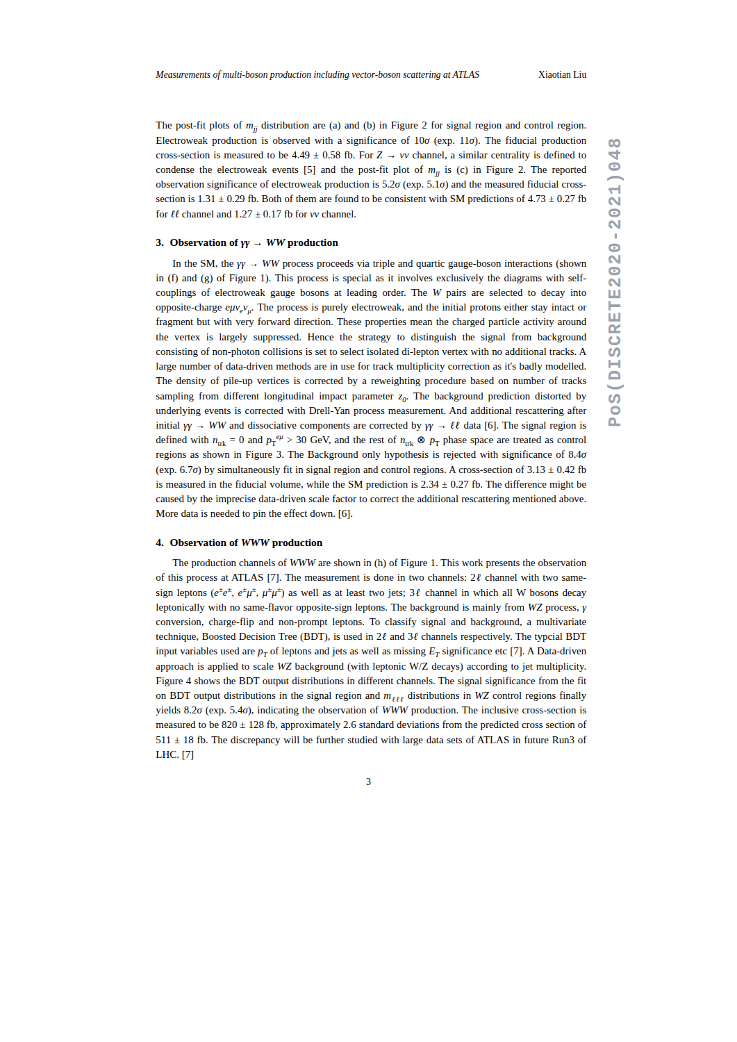Measurements of multi-boson production including vector-boson scattering at ATLAS Xiaotian Liu
PoS(DISCRETE2020-2021)048
The post-fit plots of mjj distribution are (a) and (b) in Figure 2 for signal region and control region. Electroweak production is observed with a significance of 10σ (exp. 11σ). The fiducial production cross-section is measured to be 4.49 ± 0.58 fb. For Z → νν channel, a similar centrality is defined to condense the electroweak events [5] and the post-fit plot of mjj is (c) in Figure 2. The reported observation significance of electroweak production is 5.2σ (exp. 5.1σ) and the measured fiducial cross-section is 1.31 ± 0.29 fb. Both of them are found to be consistent with SM predictions of 4.73 ± 0.27 fb for ℓℓ channel and 1.27 ± 0.17 fb for νν channel.
3. Observation of γγ → WW production
In the SM, the γγ → WW process proceeds via triple and quartic gauge-boson interactions (shown in (f) and (g) of Figure 1). This process is special as it involves exclusively the diagrams with self-couplings of electroweak gauge bosons at leading order. The W pairs are selected to decay into opposite-charge eμνeνμ. The process is purely electroweak, and the initial protons either stay intact or fragment but with very forward direction. These properties mean the charged particle activity around the vertex is largely suppressed. Hence the strategy to distinguish the signal from background consisting of non-photon collisions is set to select isolated di-lepton vertex with no additional tracks. A large number of data-driven methods are in use for track multiplicity correction as it's badly modelled. The density of pile-up vertices is corrected by a reweighting procedure based on number of tracks sampling from different longitudinal impact parameter z0. The background prediction distorted by underlying events is corrected with Drell-Yan process measurement. And additional rescattering after initial γγ → WW and dissociative components are corrected by γγ → ℓℓ data [6]. The signal region is defined with ntrk = 0 and pTeμ > 30 GeV, and the rest of ntrk ⊗ pT phase space are treated as control regions as shown in Figure 3. The Background only hypothesis is rejected with significance of 8.4σ (exp. 6.7σ) by simultaneously fit in signal region and control regions. A cross-section of 3.13 ± 0.42 fb is measured in the fiducial volume, while the SM prediction is 2.34 ± 0.27 fb. The difference might be caused by the imprecise data-driven scale factor to correct the additional rescattering mentioned above. More data is needed to pin the effect down. [6].
4. Observation of WWW production
The production channels of WWW are shown in (h) of Figure 1. This work presents the observation of this process at ATLAS [7]. The measurement is done in two channels: 2ℓ channel with two same-sign leptons (e±e±, e±μ±, μ±μ±) as well as at least two jets; 3ℓ channel in which all W bosons decay leptonically with no same-flavor opposite-sign leptons. The background is mainly from WZ process, γ conversion, charge-flip and non-prompt leptons. To classify signal and background, a multivariate technique, Boosted Decision Tree (BDT), is used in 2ℓ and 3ℓ channels respectively. The typcial BDT input variables used are pT of leptons and jets as well as missing ET significance etc [7]. A Data-driven approach is applied to scale WZ background (with leptonic W/Z decays) according to jet multiplicity. Figure 4 shows the BDT output distributions in different channels. The signal significance from the fit on BDT output distributions in the signal region and mℓℓℓ distributions in WZ control regions finally yields 8.2σ (exp. 5.4σ), indicating the observation of WWW production. The inclusive cross-section is measured to be 820 ± 128 fb, approximately 2.6 standard deviations from the predicted cross section of 511 ± 18 fb. The discrepancy will be further studied with large data sets of ATLAS in future Run3 of LHC. [7]
3